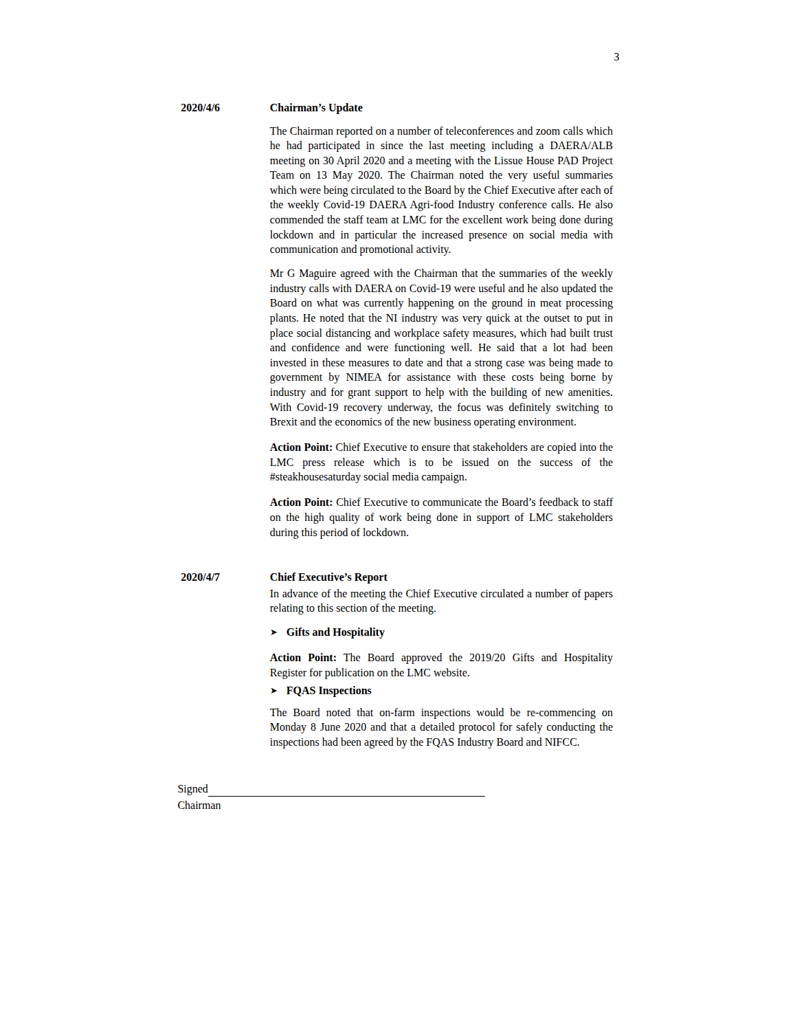3
2020/4/6
Chairman’s Update
The Chairman reported on a number of teleconferences and zoom calls which he had participated in since the last meeting including a DAERA/ALB meeting on 30 April 2020 and a meeting with the Lissue House PAD Project Team on 13 May 2020. The Chairman noted the very useful summaries which were being circulated to the Board by the Chief Executive after each of the weekly Covid-19 DAERA Agri-food Industry conference calls. He also commended the staff team at LMC for the excellent work being done during lockdown and in particular the increased presence on social media with communication and promotional activity.
Mr G Maguire agreed with the Chairman that the summaries of the weekly industry calls with DAERA on Covid-19 were useful and he also updated the Board on what was currently happening on the ground in meat processing plants. He noted that the NI industry was very quick at the outset to put in place social distancing and workplace safety measures, which had built trust and confidence and were functioning well. He said that a lot had been invested in these measures to date and that a strong case was being made to government by NIMEA for assistance with these costs being borne by industry and for grant support to help with the building of new amenities. With Covid-19 recovery underway, the focus was definitely switching to Brexit and the economics of the new business operating environment.
Action Point: Chief Executive to ensure that stakeholders are copied into the LMC press release which is to be issued on the success of the #steakhousesaturday social media campaign.
Action Point: Chief Executive to communicate the Board’s feedback to staff on the high quality of work being done in support of LMC stakeholders during this period of lockdown.
2020/4/7
Chief Executive’s Report
In advance of the meeting the Chief Executive circulated a number of papers relating to this section of the meeting.
Gifts and Hospitality
Action Point: The Board approved the 2019/20 Gifts and Hospitality Register for publication on the LMC website.
FQAS Inspections
The Board noted that on-farm inspections would be re-commencing on Monday 8 June 2020 and that a detailed protocol for safely conducting the inspections had been agreed by the FQAS Industry Board and NIFCC.
Signed
Chairman